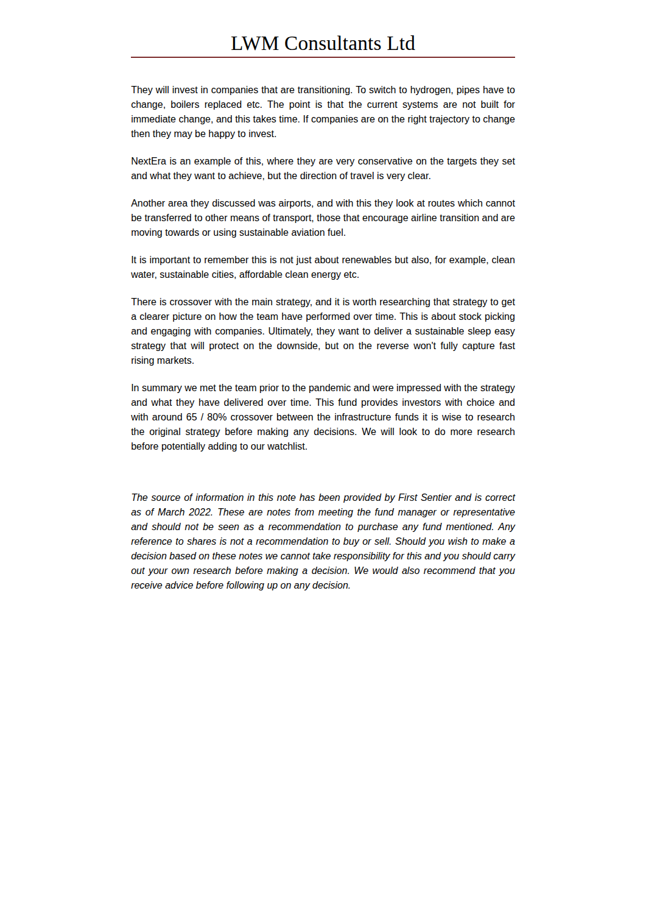LWM Consultants Ltd
They will invest in companies that are transitioning. To switch to hydrogen, pipes have to change, boilers replaced etc. The point is that the current systems are not built for immediate change, and this takes time. If companies are on the right trajectory to change then they may be happy to invest.
NextEra is an example of this, where they are very conservative on the targets they set and what they want to achieve, but the direction of travel is very clear.
Another area they discussed was airports, and with this they look at routes which cannot be transferred to other means of transport, those that encourage airline transition and are moving towards or using sustainable aviation fuel.
It is important to remember this is not just about renewables but also, for example, clean water, sustainable cities, affordable clean energy etc.
There is crossover with the main strategy, and it is worth researching that strategy to get a clearer picture on how the team have performed over time. This is about stock picking and engaging with companies. Ultimately, they want to deliver a sustainable sleep easy strategy that will protect on the downside, but on the reverse won't fully capture fast rising markets.
In summary we met the team prior to the pandemic and were impressed with the strategy and what they have delivered over time. This fund provides investors with choice and with around 65 / 80% crossover between the infrastructure funds it is wise to research the original strategy before making any decisions. We will look to do more research before potentially adding to our watchlist.
The source of information in this note has been provided by First Sentier and is correct as of March 2022. These are notes from meeting the fund manager or representative and should not be seen as a recommendation to purchase any fund mentioned. Any reference to shares is not a recommendation to buy or sell. Should you wish to make a decision based on these notes we cannot take responsibility for this and you should carry out your own research before making a decision. We would also recommend that you receive advice before following up on any decision.